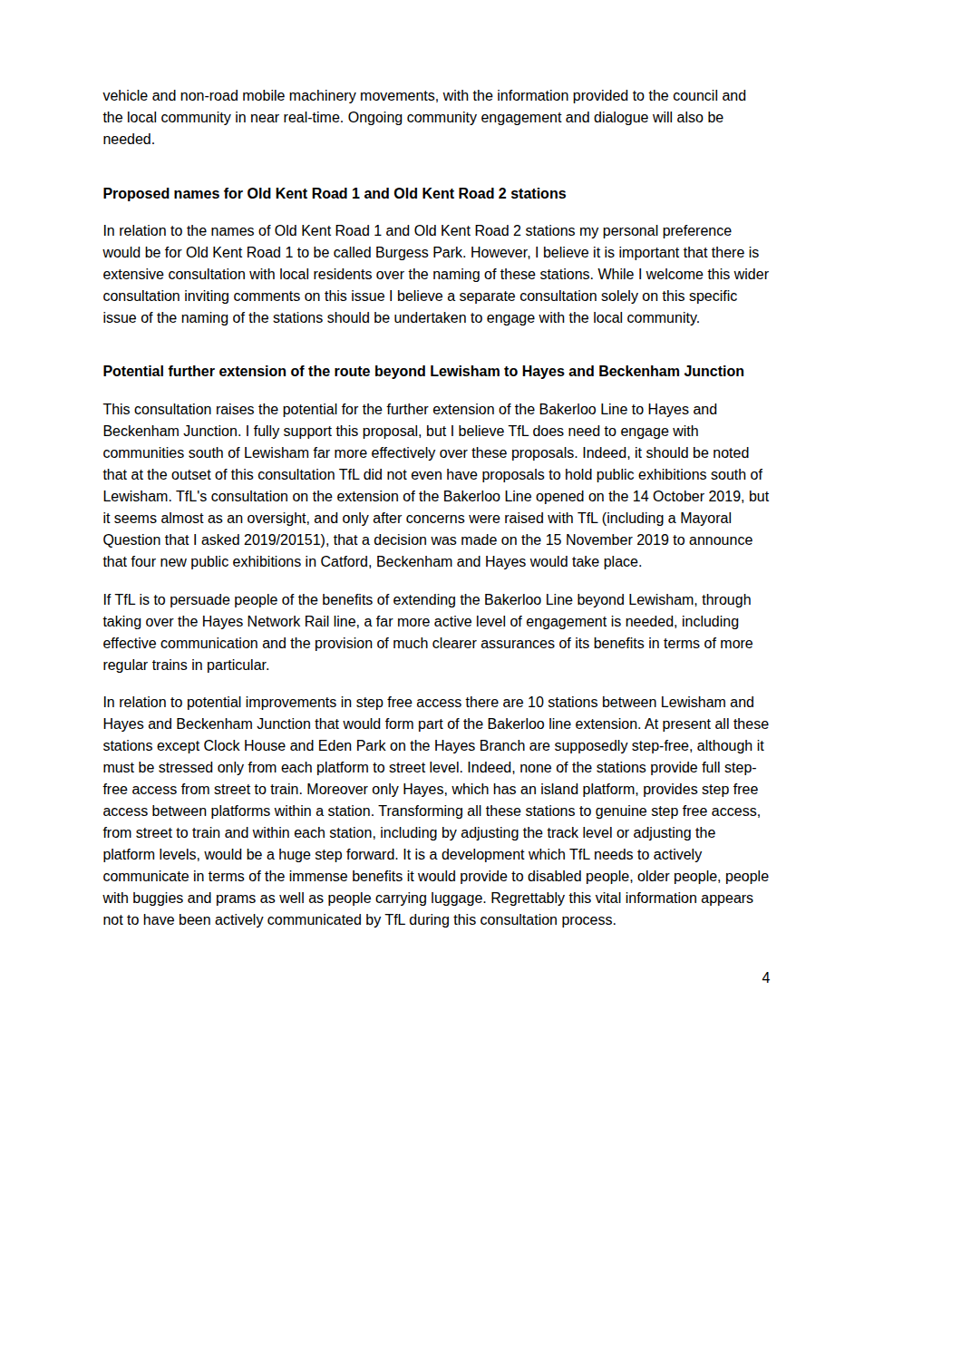vehicle and non-road mobile machinery movements, with the information provided to the council and the local community in near real-time. Ongoing community engagement and dialogue will also be needed.
Proposed names for Old Kent Road 1 and Old Kent Road 2 stations
In relation to the names of Old Kent Road 1 and Old Kent Road 2 stations my personal preference would be for Old Kent Road 1 to be called Burgess Park. However, I believe it is important that there is extensive consultation with local residents over the naming of these stations. While I welcome this wider consultation inviting comments on this issue I believe a separate consultation solely on this specific issue of the naming of the stations should be undertaken to engage with the local community.
Potential further extension of the route beyond Lewisham to Hayes and Beckenham Junction
This consultation raises the potential for the further extension of the Bakerloo Line to Hayes and Beckenham Junction. I fully support this proposal, but I believe TfL does need to engage with communities south of Lewisham far more effectively over these proposals. Indeed, it should be noted that at the outset of this consultation TfL did not even have proposals to hold public exhibitions south of Lewisham. TfL's consultation on the extension of the Bakerloo Line opened on the 14 October 2019, but it seems almost as an oversight, and only after concerns were raised with TfL (including a Mayoral Question that I asked 2019/20151), that a decision was made on the 15 November 2019 to announce that four new public exhibitions in Catford, Beckenham and Hayes would take place.
If TfL is to persuade people of the benefits of extending the Bakerloo Line beyond Lewisham, through taking over the Hayes Network Rail line, a far more active level of engagement is needed, including effective communication and the provision of much clearer assurances of its benefits in terms of more regular trains in particular.
In relation to potential improvements in step free access there are 10 stations between Lewisham and Hayes and Beckenham Junction that would form part of the Bakerloo line extension. At present all these stations except Clock House and Eden Park on the Hayes Branch are supposedly step-free, although it must be stressed only from each platform to street level. Indeed, none of the stations provide full step-free access from street to train. Moreover only Hayes, which has an island platform, provides step free access between platforms within a station. Transforming all these stations to genuine step free access, from street to train and within each station, including by adjusting the track level or adjusting the platform levels, would be a huge step forward. It is a development which TfL needs to actively communicate in terms of the immense benefits it would provide to disabled people, older people, people with buggies and prams as well as people carrying luggage. Regrettably this vital information appears not to have been actively communicated by TfL during this consultation process.
4